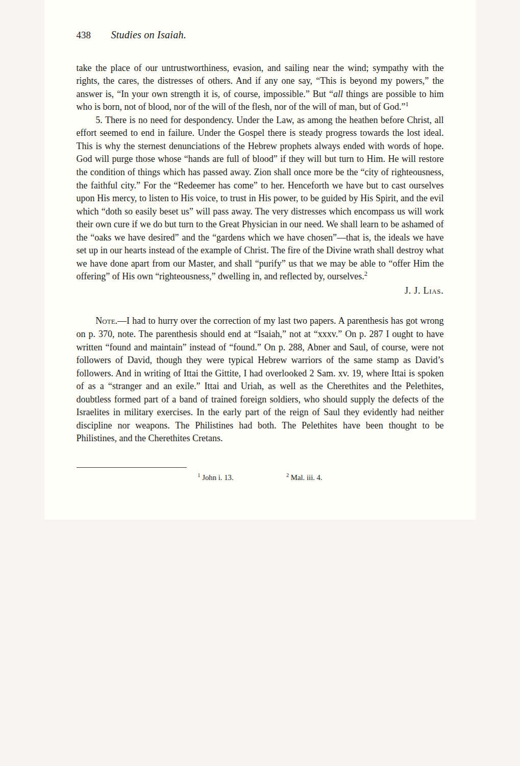438 Studies on Isaiah.
take the place of our untrustworthiness, evasion, and sailing near the wind; sympathy with the rights, the cares, the distresses of others. And if any one say, “This is beyond my powers,” the answer is, “In your own strength it is, of course, impossible.” But “all things are possible to him who is born, not of blood, nor of the will of the flesh, nor of the will of man, but of God.”1
5. There is no need for despondency. Under the Law, as among the heathen before Christ, all effort seemed to end in failure. Under the Gospel there is steady progress towards the lost ideal. This is why the sternest denunciations of the Hebrew prophets always ended with words of hope. God will purge those whose “hands are full of blood” if they will but turn to Him. He will restore the condition of things which has passed away. Zion shall once more be the “city of righteousness, the faithful city.” For the “Redeemer has come” to her. Henceforth we have but to cast ourselves upon His mercy, to listen to His voice, to trust in His power, to be guided by His Spirit, and the evil which “doth so easily beset us” will pass away. The very distresses which encompass us will work their own cure if we do but turn to the Great Physician in our need. We shall learn to be ashamed of the “oaks we have desired” and the “gardens which we have chosen”—that is, the ideals we have set up in our hearts instead of the example of Christ. The fire of the Divine wrath shall destroy what we have done apart from our Master, and shall “purify” us that we may be able to “offer Him the offering” of His own “righteousness,” dwelling in, and reflected by, ourselves.2
J. J. Lias.
Note.—I had to hurry over the correction of my last two papers. A parenthesis has got wrong on p. 370, note. The parenthesis should end at “Isaiah,” not at “xxxv.” On p. 287 I ought to have written “found and maintain” instead of “found.” On p. 288, Abner and Saul, of course, were not followers of David, though they were typical Hebrew warriors of the same stamp as David’s followers. And in writing of Ittai the Gittite, I had overlooked 2 Sam. xv. 19, where Ittai is spoken of as a “stranger and an exile.” Ittai and Uriah, as well as the Cherethites and the Pelethites, doubtless formed part of a band of trained foreign soldiers, who should supply the defects of the Israelites in military exercises. In the early part of the reign of Saul they evidently had neither discipline nor weapons. The Philistines had both. The Pelethites have been thought to be Philistines, and the Cherethites Cretans.
1 John i. 13. 2 Mal. iii. 4.